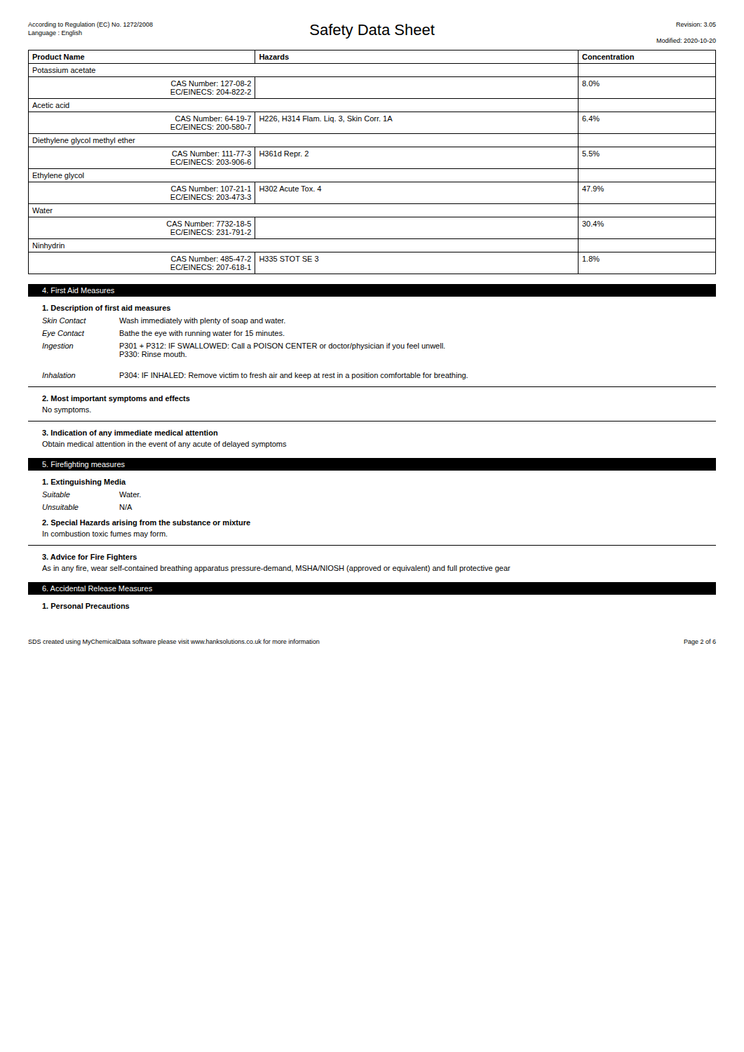According to Regulation (EC) No. 1272/2008
Language : English
Safety Data Sheet
Revision: 3.05
Modified: 2020-10-20
| Product Name | Hazards | Concentration |
| --- | --- | --- |
| Potassium acetate | |
| CAS Number: 127-08-2 EC/EINECS: 204-822-2 | | 8.0% |
| Acetic acid | |
| CAS Number: 64-19-7 EC/EINECS: 200-580-7 | H226, H314 Flam. Liq. 3, Skin Corr. 1A | 6.4% |
| Diethylene glycol methyl ether | |
| CAS Number: 111-77-3 EC/EINECS: 203-906-6 | H361d Repr. 2 | 5.5% |
| Ethylene glycol | |
| CAS Number: 107-21-1 EC/EINECS: 203-473-3 | H302 Acute Tox. 4 | 47.9% |
| Water | |
| CAS Number: 7732-18-5 EC/EINECS: 231-791-2 | | 30.4% |
| Ninhydrin | |
| CAS Number: 485-47-2 EC/EINECS: 207-618-1 | H335 STOT SE 3 | 1.8% |
4. First Aid Measures
1. Description of first aid measures
Skin Contact
Wash immediately with plenty of soap and water.
Eye Contact
Bathe the eye with running water for 15 minutes.
Ingestion
P301 + P312: IF SWALLOWED: Call a POISON CENTER or doctor/physician if you feel unwell.
P330: Rinse mouth.
Inhalation
P304: IF INHALED: Remove victim to fresh air and keep at rest in a position comfortable for breathing.
2. Most important symptoms and effects
No symptoms.
3. Indication of any immediate medical attention
Obtain medical attention in the event of any acute of delayed symptoms
5. Firefighting measures
1. Extinguishing Media
Suitable
Water.
Unsuitable
N/A
2. Special Hazards arising from the substance or mixture
In combustion toxic fumes may form.
3. Advice for Fire Fighters
As in any fire, wear self-contained breathing apparatus pressure-demand, MSHA/NIOSH (approved or equivalent) and full protective gear
6. Accidental Release Measures
1. Personal Precautions
SDS created using MyChemicalData software please visit www.hanksolutions.co.uk for more information
Page 2 of 6